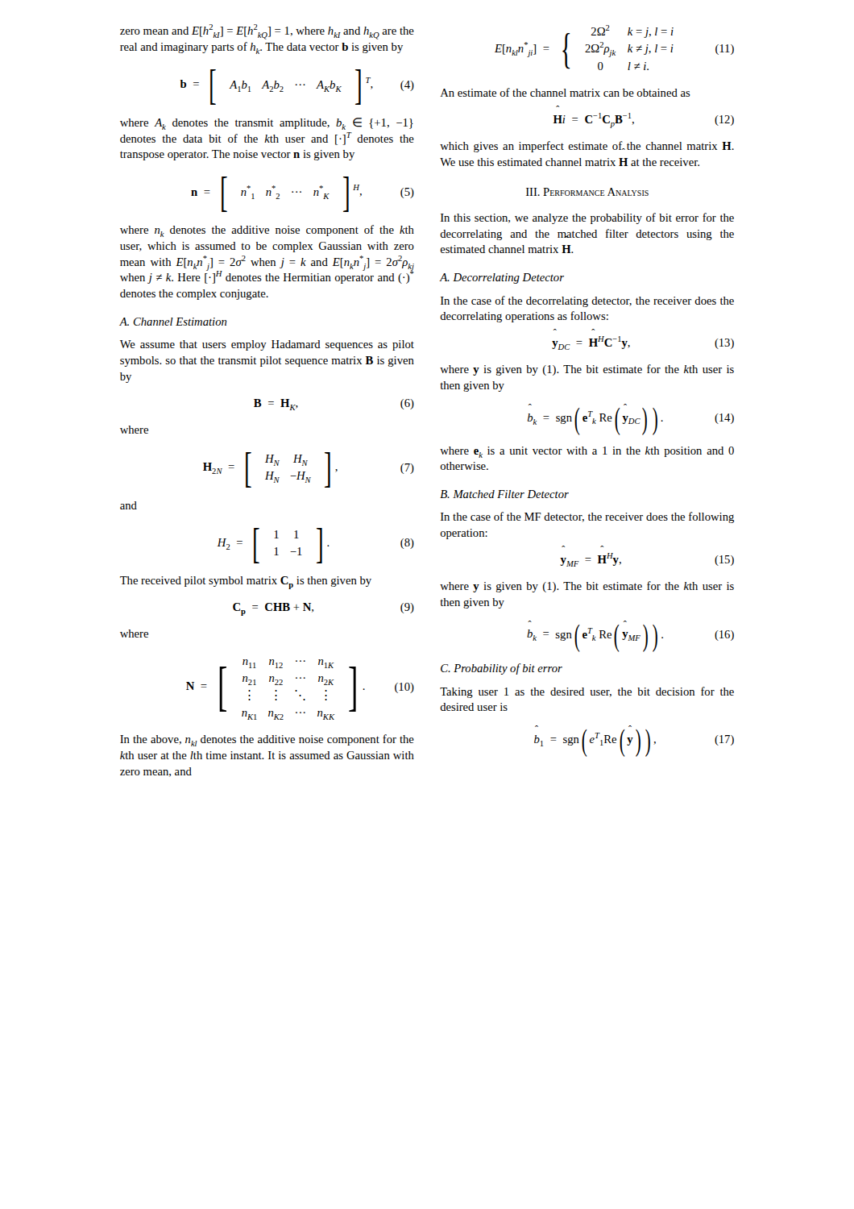zero mean and E[h2kI] = E[h2kQ] = 1, where hkI and hkQ are the real and imaginary parts of hk. The data vector b is given by
b=[
| A 1 b 1 | A 2 b 2 | ··· | A K b K |
]T, (4)
where Ak denotes the transmit amplitude, bk ∈ {+1, −1} denotes the data bit of the kth user and [·]T denotes the transpose operator. The noise vector n is given by
n=[
| n * 1 | n * 2 | ··· | n * K |
]H, (5)
where nk denotes the additive noise component of the kth user, which is assumed to be complex Gaussian with zero mean with E[nkn*j] = 2σ2 when j = k and E[nkn*j] = 2σ2ρkj when j ≠ k. Here [·]H denotes the Hermitian operator and (·)* denotes the complex conjugate.
A. Channel Estimation
We assume that users employ Hadamard sequences as pilot symbols. so that the transmit pilot sequence matrix B is given by
B=HK, (6)
where
H2N=[
| H N | H N |
| H N | − H N |
], (7)
and
H2=[
| 1 | 1 |
| 1 | −1 |
]. (8)
The received pilot symbol matrix Cp is then given by
Cp=CHB + N, (9)
where
N=[
| n 11 | n 12 | ··· | n 1 K |
| n 21 | n 22 | ··· | n 2 K |
| ⋮ | ⋮ | ⋱ | ⋮ |
| n K 1 | n K 2 | ··· | n KK |
]. (10)
In the above, nkl denotes the additive noise component for the kth user at the lth time instant. It is assumed as Gaussian with zero mean, and
E[nkln*ji]={
| 2Ω 2 | k = j , l = i |
| 2Ω 2 ρ jk | k ≠ j , l = i |
| 0 | l ≠ i . |
(11)
An estimate of the channel matrix can be obtained as
̂H i=C−1CpB−1, (12)
which gives an imperfect estimate of the channel matrix H. We use this estimated channel matrix ̂H at the receiver.
III. Performance Analysis
In this section, we analyze the probability of bit error for the decorrelating and the matched filter detectors using the estimated channel matrix ̂H.
A. Decorrelating Detector
In the case of the decorrelating detector, the receiver does the decorrelating operations as follows:
̂yDC=̂HHC−1y, (13)
where y is given by (1). The bit estimate for the kth user is then given by
̂bk=sgn(eTk Re(̂yDC)). (14)
where ek is a unit vector with a 1 in the kth position and 0 otherwise.
B. Matched Filter Detector
In the case of the MF detector, the receiver does the following operation:
̂yMF=̂HHy, (15)
where y is given by (1). The bit estimate for the kth user is then given by
̂bk=sgn(eTk Re(̂yMF)). (16)
C. Probability of bit error
Taking user 1 as the desired user, the bit decision for the desired user is
̂b1=sgn(eT1Re(̂y)), (17)